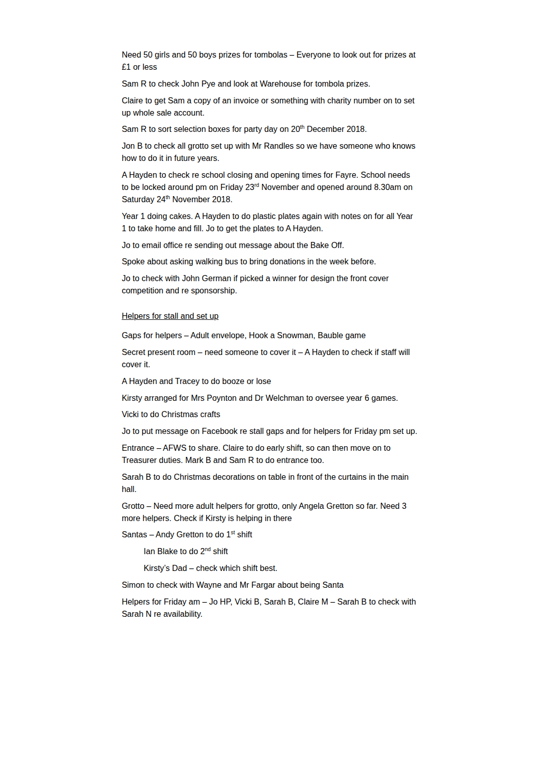Need 50 girls and 50 boys prizes for tombolas – Everyone to look out for prizes at £1 or less
Sam R to check John Pye and look at Warehouse for tombola prizes.
Claire to get Sam a copy of an invoice or something with charity number on to set up whole sale account.
Sam R to sort selection boxes for party day on 20th December 2018.
Jon B to check all grotto set up with Mr Randles so we have someone who knows how to do it in future years.
A Hayden to check re school closing and opening times for Fayre. School needs to be locked around pm on Friday 23rd November and opened around 8.30am on Saturday 24th November 2018.
Year 1 doing cakes. A Hayden to do plastic plates again with notes on for all Year 1 to take home and fill. Jo to get the plates to A Hayden.
Jo to email office re sending out message about the Bake Off.
Spoke about asking walking bus to bring donations in the week before.
Jo to check with John German if picked a winner for design the front cover competition and re sponsorship.
Helpers for stall and set up
Gaps for helpers – Adult envelope, Hook a Snowman, Bauble game
Secret present room – need someone to cover it – A Hayden to check if staff will cover it.
A Hayden and Tracey to do booze or lose
Kirsty arranged for Mrs Poynton and Dr Welchman to oversee year 6 games.
Vicki to do Christmas crafts
Jo to put message on Facebook re stall gaps and for helpers for Friday pm set up.
Entrance – AFWS to share. Claire to do early shift, so can then move on to Treasurer duties. Mark B and Sam R to do entrance too.
Sarah B to do Christmas decorations on table in front of the curtains in the main hall.
Grotto – Need more adult helpers for grotto, only Angela Gretton so far. Need 3 more helpers. Check if Kirsty is helping in there
Santas – Andy Gretton to do 1st shift
Ian Blake to do 2nd shift
Kirsty’s Dad – check which shift best.
Simon to check with Wayne and Mr Fargar about being Santa
Helpers for Friday am – Jo HP, Vicki B, Sarah B, Claire M – Sarah B to check with Sarah N re availability.